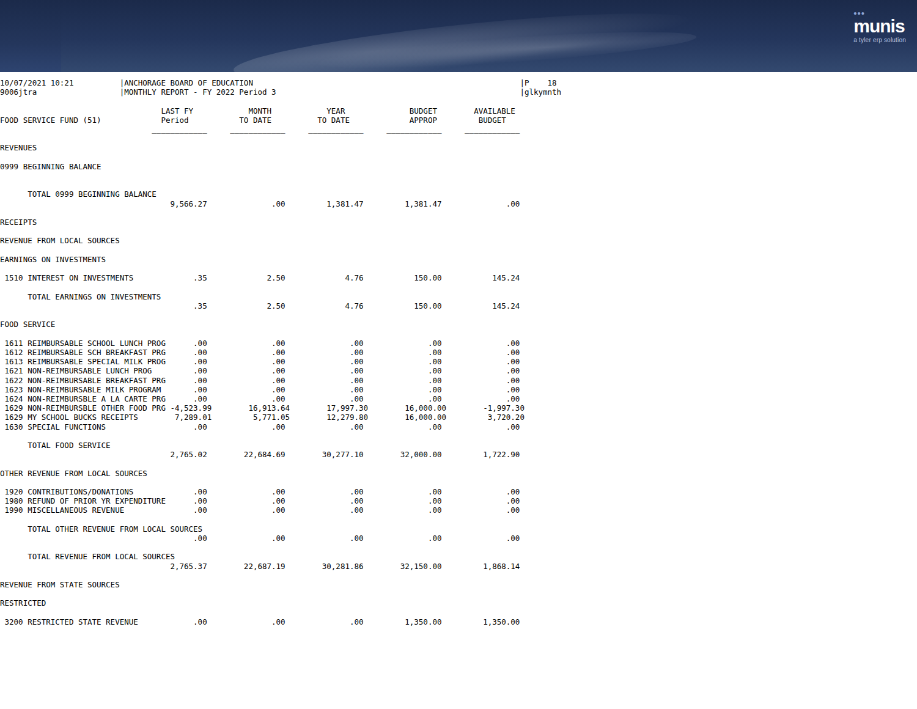•••
munis
a tyler erp solution
10/07/2021 10:21          |ANCHORAGE BOARD OF EDUCATION                                                          |P    18
9006jtra                  |MONTHLY REPORT - FY 2022 Period 3                                                     |glkymnth

                                   LAST FY            MONTH            YEAR              BUDGET        AVAILABLE
FOOD SERVICE FUND (51)             Period           TO DATE          TO DATE             APPROP         BUDGET
                                 ____________     ____________     ____________     ____________     ____________

REVENUES

0999 BEGINNING BALANCE


      TOTAL 0999 BEGINNING BALANCE
                                     9,566.27              .00         1,381.47         1,381.47              .00

RECEIPTS

REVENUE FROM LOCAL SOURCES

EARNINGS ON INVESTMENTS

 1510 INTEREST ON INVESTMENTS             .35             2.50             4.76           150.00           145.24

      TOTAL EARNINGS ON INVESTMENTS
                                          .35             2.50             4.76           150.00           145.24

FOOD SERVICE

 1611 REIMBURSABLE SCHOOL LUNCH PROG      .00              .00              .00              .00              .00
 1612 REIMBURSABLE SCH BREAKFAST PRG      .00              .00              .00              .00              .00
 1613 REIMBURSABLE SPECIAL MILK PROG      .00              .00              .00              .00              .00
 1621 NON-REIMBURSABLE LUNCH PROG         .00              .00              .00              .00              .00
 1622 NON-REIMBURSABLE BREAKFAST PRG      .00              .00              .00              .00              .00
 1623 NON-REIMBURSABLE MILK PROGRAM       .00              .00              .00              .00              .00
 1624 NON-REIMBURSBLE A LA CARTE PRG      .00              .00              .00              .00              .00
 1629 NON-REIMBURSBLE OTHER FOOD PRG -4,523.99        16,913.64        17,997.30        16,000.00        -1,997.30
 1629 MY SCHOOL BUCKS RECEIPTS        7,289.01         5,771.05        12,279.80        16,000.00         3,720.20
 1630 SPECIAL FUNCTIONS                   .00              .00              .00              .00              .00

      TOTAL FOOD SERVICE
                                     2,765.02        22,684.69        30,277.10        32,000.00         1,722.90

OTHER REVENUE FROM LOCAL SOURCES

 1920 CONTRIBUTIONS/DONATIONS             .00              .00              .00              .00              .00
 1980 REFUND OF PRIOR YR EXPENDITURE      .00              .00              .00              .00              .00
 1990 MISCELLANEOUS REVENUE               .00              .00              .00              .00              .00

      TOTAL OTHER REVENUE FROM LOCAL SOURCES
                                          .00              .00              .00              .00              .00

      TOTAL REVENUE FROM LOCAL SOURCES
                                     2,765.37        22,687.19        30,281.86        32,150.00         1,868.14

REVENUE FROM STATE SOURCES

RESTRICTED

 3200 RESTRICTED STATE REVENUE            .00              .00              .00         1,350.00         1,350.00